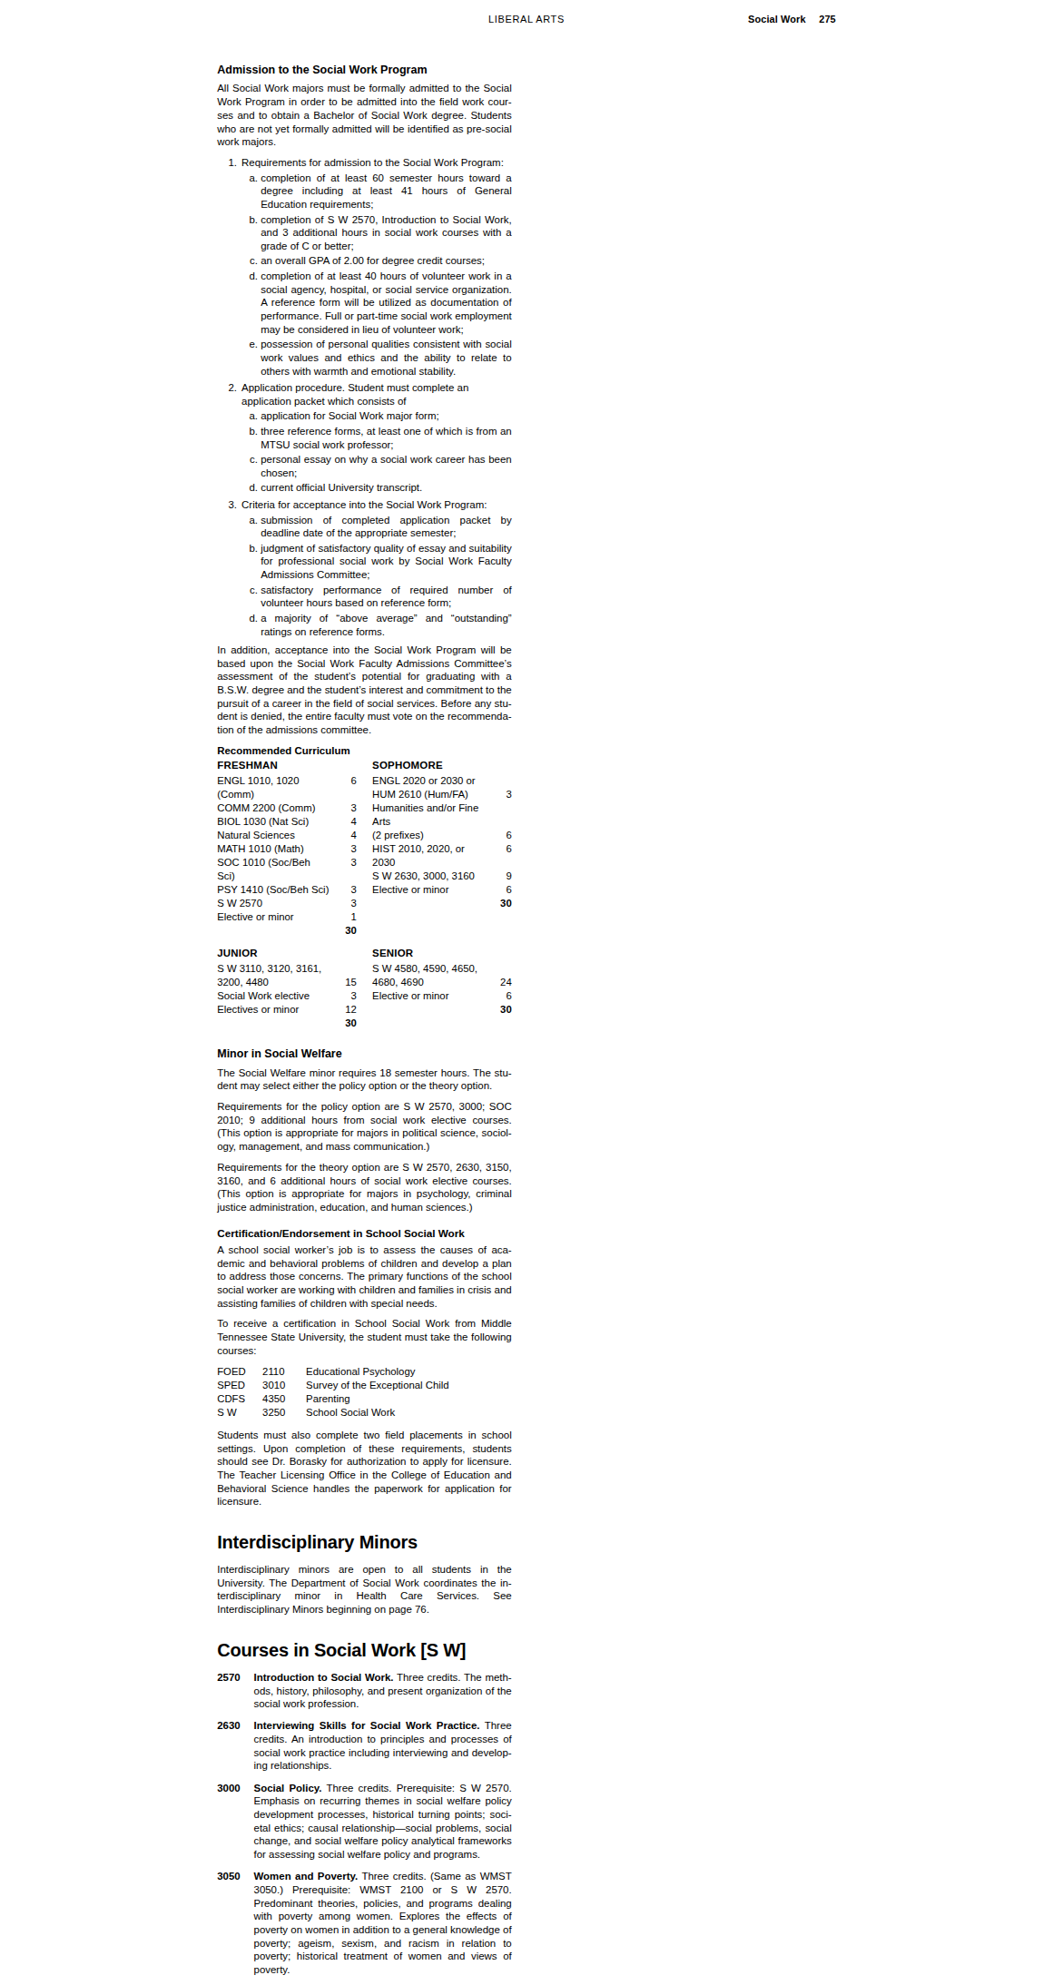Liberal Arts Social Work 275
Admission to the Social Work Program
All Social Work majors must be formally admitted to the Social Work Program in order to be admitted into the field work courses and to obtain a Bachelor of Social Work degree. Students who are not yet formally admitted will be identified as pre-social work majors.
Requirements for admission to the Social Work Program:
completion of at least 60 semester hours toward a degree including at least 41 hours of General Education requirements;
completion of S W 2570, Introduction to Social Work, and 3 additional hours in social work courses with a grade of C or better;
an overall GPA of 2.00 for degree credit courses;
completion of at least 40 hours of volunteer work in a social agency, hospital, or social service organization. A reference form will be utilized as documentation of performance. Full or part-time social work employment may be considered in lieu of volunteer work;
possession of personal qualities consistent with social work values and ethics and the ability to relate to others with warmth and emotional stability.
Application procedure. Student must complete an application packet which consists of
application for Social Work major form;
three reference forms, at least one of which is from an MTSU social work professor;
personal essay on why a social work career has been chosen;
current official University transcript.
Criteria for acceptance into the Social Work Program:
submission of completed application packet by deadline date of the appropriate semester;
judgment of satisfactory quality of essay and suitability for professional social work by Social Work Faculty Admissions Committee;
satisfactory performance of required number of volunteer hours based on reference form;
a majority of “above average” and “outstanding” ratings on reference forms.
In addition, acceptance into the Social Work Program will be based upon the Social Work Faculty Admissions Committee’s assessment of the student’s potential for graduating with a B.S.W. degree and the student’s interest and commitment to the pursuit of a career in the field of social services. Before any student is denied, the entire faculty must vote on the recommendation of the admissions committee.
Recommended Curriculum
Freshman
| ENGL 1010, 1020 (Comm) | 6 |
| COMM 2200 (Comm) | 3 |
| BIOL 1030 (Nat Sci) | 4 |
| Natural Sciences | 4 |
| MATH 1010 (Math) | 3 |
| SOC 1010 (Soc/Beh Sci) | 3 |
| PSY 1410 (Soc/Beh Sci) | 3 |
| S W 2570 | 3 |
| Elective or minor | 1 |
| | 30 |
Sophomore
| ENGL 2020 or 2030 or | |
| HUM 2610 (Hum/FA) | 3 |
| Humanities and/or Fine Arts | |
| (2 prefixes) | 6 |
| HIST 2010, 2020, or 2030 | 6 |
| S W 2630, 3000, 3160 | 9 |
| Elective or minor | 6 |
| | 30 |
Junior
| S W 3110, 3120, 3161, | |
| 3200, 4480 | 15 |
| Social Work elective | 3 |
| Electives or minor | 12 |
| | 30 |
Senior
| S W 4580, 4590, 4650, | |
| 4680, 4690 | 24 |
| Elective or minor | 6 |
| | 30 |
Minor in Social Welfare
The Social Welfare minor requires 18 semester hours. The student may select either the policy option or the theory option.
Requirements for the policy option are S W 2570, 3000; SOC 2010; 9 additional hours from social work elective courses. (This option is appropriate for majors in political science, sociology, management, and mass communication.)
Requirements for the theory option are S W 2570, 2630, 3150, 3160, and 6 additional hours of social work elective courses. (This option is appropriate for majors in psychology, criminal justice administration, education, and human sciences.)
Certification/Endorsement in School Social Work
A school social worker’s job is to assess the causes of academic and behavioral problems of children and develop a plan to address those concerns. The primary functions of the school social worker are working with children and families in crisis and assisting families of children with special needs.
To receive a certification in School Social Work from Middle Tennessee State University, the student must take the following courses:
| FOED | 2110 | Educational Psychology |
| SPED | 3010 | Survey of the Exceptional Child |
| CDFS | 4350 | Parenting |
| S W | 3250 | School Social Work |
Students must also complete two field placements in school settings. Upon completion of these requirements, students should see Dr. Borasky for authorization to apply for licensure. The Teacher Licensing Office in the College of Education and Behavioral Science handles the paperwork for application for licensure.
Interdisciplinary Minors
Interdisciplinary minors are open to all students in the University. The Department of Social Work coordinates the interdisciplinary minor in Health Care Services. See Interdisciplinary Minors beginning on page 76.
Courses in Social Work [S W]
2570 Introduction to Social Work. Three credits. The methods, history, philosophy, and present organization of the social work profession.
2630 Interviewing Skills for Social Work Practice. Three credits. An introduction to principles and processes of social work practice including interviewing and developing relationships.
3000 Social Policy. Three credits. Prerequisite: S W 2570. Emphasis on recurring themes in social welfare policy development processes, historical turning points; societal ethics; causal relationship—social problems, social change, and social welfare policy analytical frameworks for assessing social welfare policy and programs.
3050 Women and Poverty. Three credits. (Same as WMST 3050.) Prerequisite: WMST 2100 or S W 2570. Predominant theories, policies, and programs dealing with poverty among women. Explores the effects of poverty on women in addition to a general knowledge of poverty; ageism, sexism, and racism in relation to poverty; historical treatment of women and views of poverty.